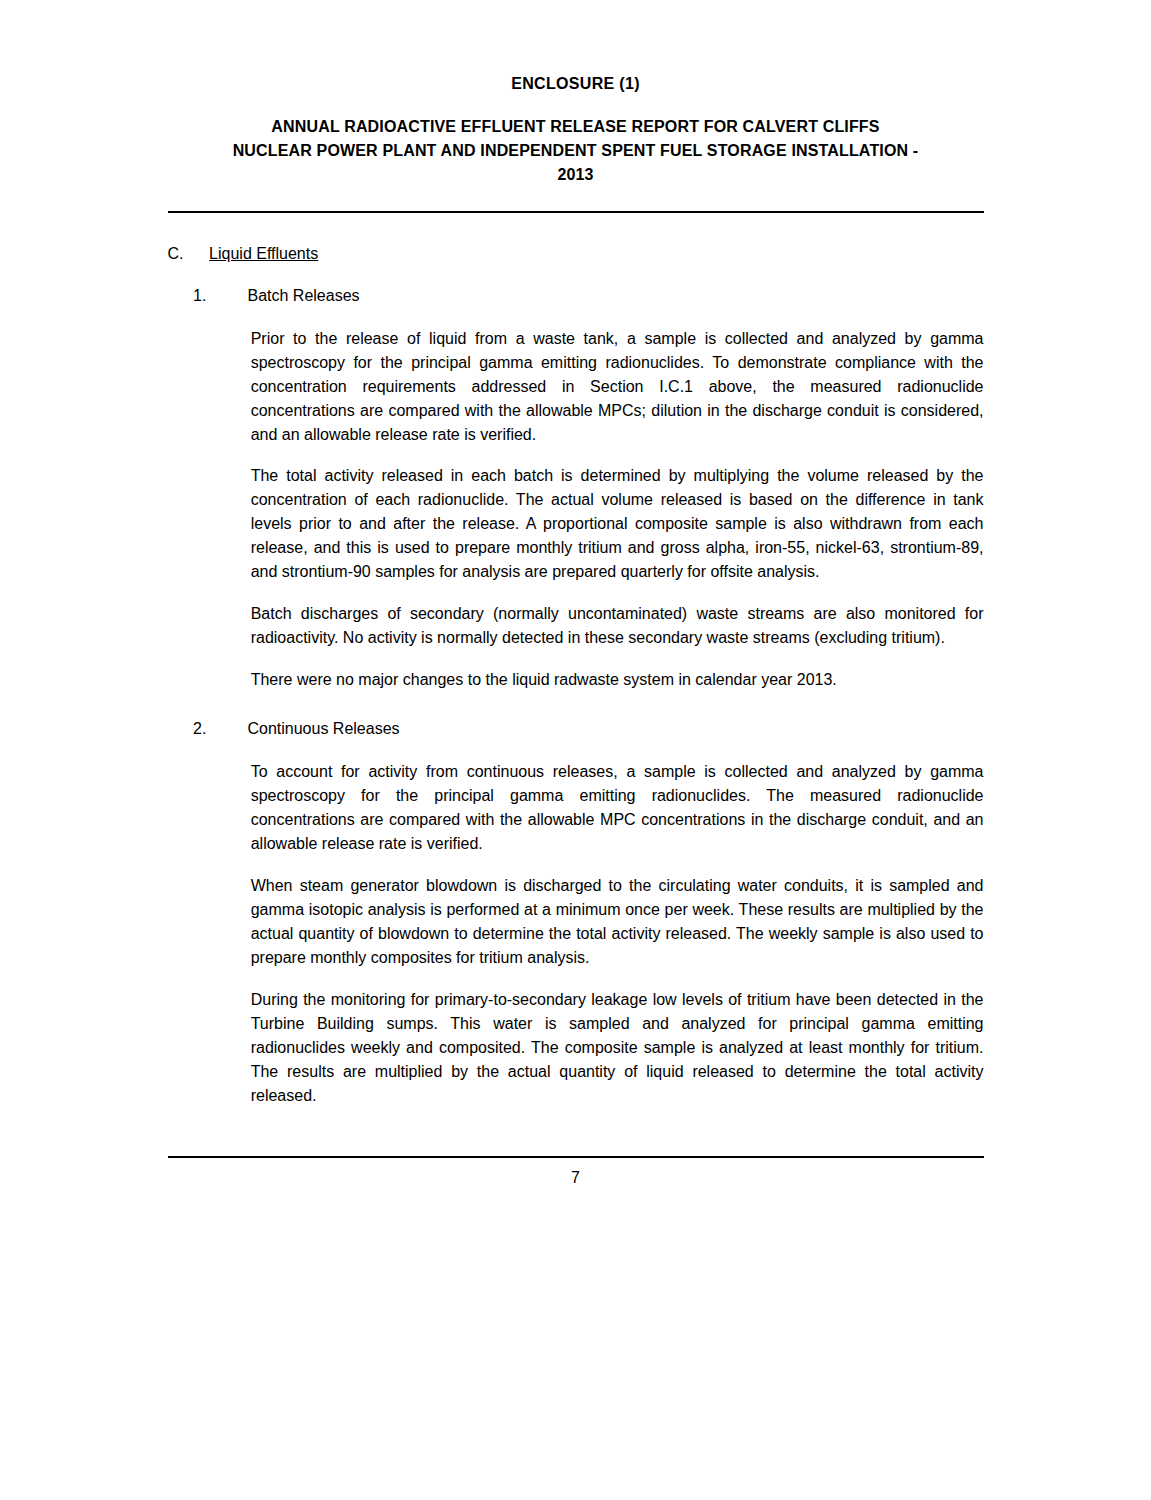ENCLOSURE (1)
ANNUAL RADIOACTIVE EFFLUENT RELEASE REPORT FOR CALVERT CLIFFS
NUCLEAR POWER PLANT AND INDEPENDENT SPENT FUEL STORAGE INSTALLATION -
2013
C. Liquid Effluents
1. Batch Releases
Prior to the release of liquid from a waste tank, a sample is collected and analyzed by gamma spectroscopy for the principal gamma emitting radionuclides. To demonstrate compliance with the concentration requirements addressed in Section I.C.1 above, the measured radionuclide concentrations are compared with the allowable MPCs; dilution in the discharge conduit is considered, and an allowable release rate is verified.
The total activity released in each batch is determined by multiplying the volume released by the concentration of each radionuclide. The actual volume released is based on the difference in tank levels prior to and after the release. A proportional composite sample is also withdrawn from each release, and this is used to prepare monthly tritium and gross alpha, iron-55, nickel-63, strontium-89, and strontium-90 samples for analysis are prepared quarterly for offsite analysis.
Batch discharges of secondary (normally uncontaminated) waste streams are also monitored for radioactivity. No activity is normally detected in these secondary waste streams (excluding tritium).
There were no major changes to the liquid radwaste system in calendar year 2013.
2. Continuous Releases
To account for activity from continuous releases, a sample is collected and analyzed by gamma spectroscopy for the principal gamma emitting radionuclides. The measured radionuclide concentrations are compared with the allowable MPC concentrations in the discharge conduit, and an allowable release rate is verified.
When steam generator blowdown is discharged to the circulating water conduits, it is sampled and gamma isotopic analysis is performed at a minimum once per week. These results are multiplied by the actual quantity of blowdown to determine the total activity released. The weekly sample is also used to prepare monthly composites for tritium analysis.
During the monitoring for primary-to-secondary leakage low levels of tritium have been detected in the Turbine Building sumps. This water is sampled and analyzed for principal gamma emitting radionuclides weekly and composited. The composite sample is analyzed at least monthly for tritium. The results are multiplied by the actual quantity of liquid released to determine the total activity released.
7